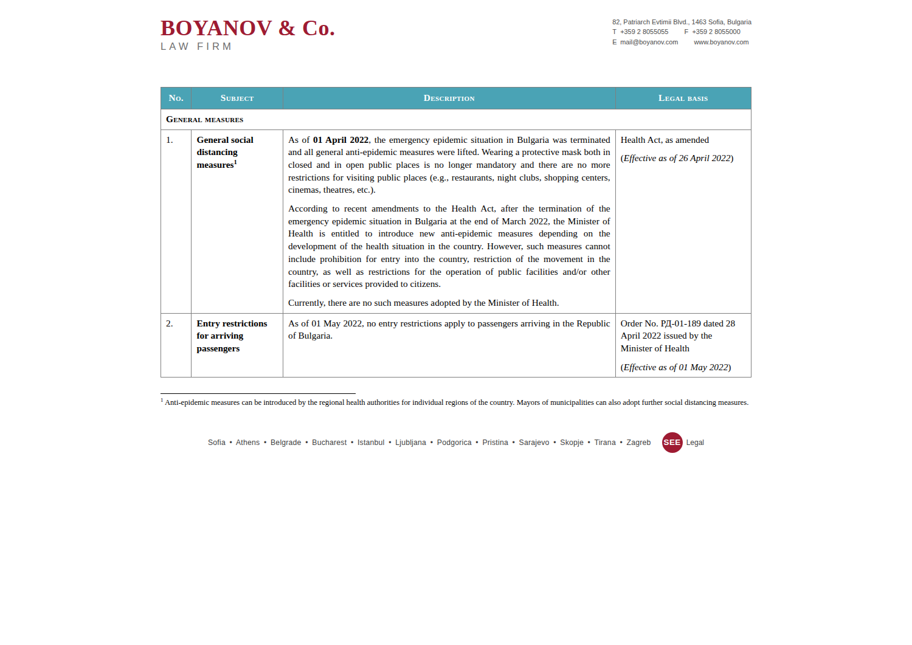BOYANOV & Co.
LAW FIRM
82, Patriarch Evtimii Blvd., 1463 Sofia, Bulgaria T +359 2 8055055 F +359 2 8055000 E mail@boyanov.com www.boyanov.com
| No. | Subject | Description | Legal basis |
| --- | --- | --- | --- |
| General measures |
| 1. | General social distancing measures 1 | As of 01 April 2022 , the emergency epidemic situation in Bulgaria was terminated and all general anti-epidemic measures were lifted. Wearing a protective mask both in closed and in open public places is no longer mandatory and there are no more restrictions for visiting public places (e.g., restaurants, night clubs, shopping centers, cinemas, theatres, etc.). According to recent amendments to the Health Act, after the termination of the emergency epidemic situation in Bulgaria at the end of March 2022, the Minister of Health is entitled to introduce new anti-epidemic measures depending on the development of the health situation in the country. However, such measures cannot include prohibition for entry into the country, restriction of the movement in the country, as well as restrictions for the operation of public facilities and/or other facilities or services provided to citizens. Currently, there are no such measures adopted by the Minister of Health. | Health Act, as amended ( Effective as of 26 April 2022 ) |
| 2. | Entry restrictions for arriving passengers | As of 01 May 2022, no entry restrictions apply to passengers arriving in the Republic of Bulgaria. | Order No. РД-01-189 dated 28 April 2022 issued by the Minister of Health ( Effective as of 01 May 2022 ) |
1 Anti-epidemic measures can be introduced by the regional health authorities for individual regions of the country. Mayors of municipalities can also adopt further social distancing measures.
Sofia • Athens • Belgrade • Bucharest • Istanbul • Ljubljana • Podgorica • Pristina • Sarajevo • Skopje • Tirana • Zagreb
SEE Legal